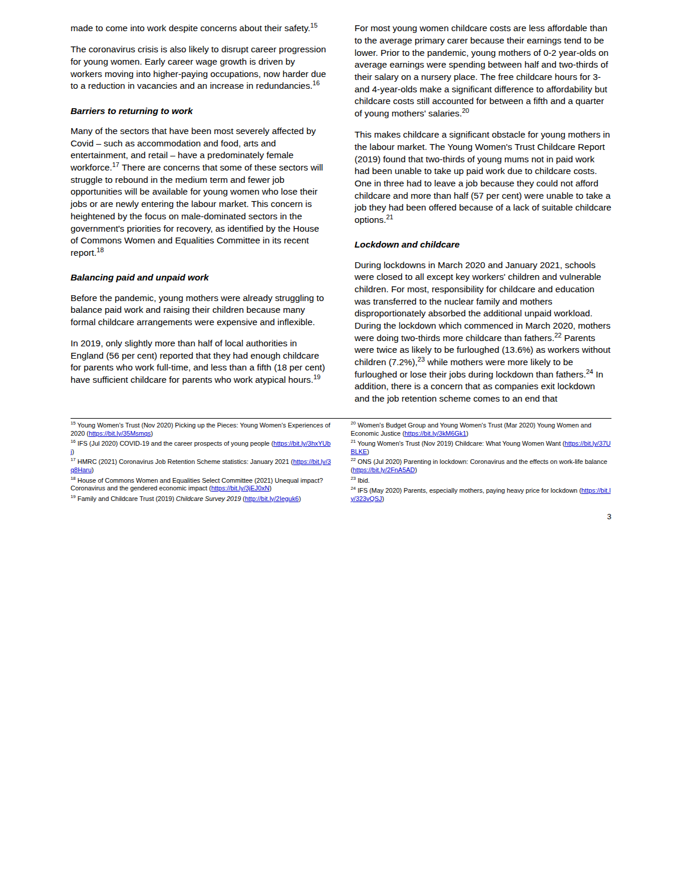made to come into work despite concerns about their safety.15
The coronavirus crisis is also likely to disrupt career progression for young women. Early career wage growth is driven by workers moving into higher-paying occupations, now harder due to a reduction in vacancies and an increase in redundancies.16
Barriers to returning to work
Many of the sectors that have been most severely affected by Covid – such as accommodation and food, arts and entertainment, and retail – have a predominately female workforce.17 There are concerns that some of these sectors will struggle to rebound in the medium term and fewer job opportunities will be available for young women who lose their jobs or are newly entering the labour market. This concern is heightened by the focus on male-dominated sectors in the government's priorities for recovery, as identified by the House of Commons Women and Equalities Committee in its recent report.18
Balancing paid and unpaid work
Before the pandemic, young mothers were already struggling to balance paid work and raising their children because many formal childcare arrangements were expensive and inflexible.
In 2019, only slightly more than half of local authorities in England (56 per cent) reported that they had enough childcare for parents who work full-time, and less than a fifth (18 per cent) have sufficient childcare for parents who work atypical hours.19
For most young women childcare costs are less affordable than to the average primary carer because their earnings tend to be lower. Prior to the pandemic, young mothers of 0-2 year-olds on average earnings were spending between half and two-thirds of their salary on a nursery place. The free childcare hours for 3- and 4-year-olds make a significant difference to affordability but childcare costs still accounted for between a fifth and a quarter of young mothers' salaries.20
This makes childcare a significant obstacle for young mothers in the labour market. The Young Women's Trust Childcare Report (2019) found that two-thirds of young mums not in paid work had been unable to take up paid work due to childcare costs. One in three had to leave a job because they could not afford childcare and more than half (57 per cent) were unable to take a job they had been offered because of a lack of suitable childcare options.21
Lockdown and childcare
During lockdowns in March 2020 and January 2021, schools were closed to all except key workers' children and vulnerable children. For most, responsibility for childcare and education was transferred to the nuclear family and mothers disproportionately absorbed the additional unpaid workload. During the lockdown which commenced in March 2020, mothers were doing two-thirds more childcare than fathers.22 Parents were twice as likely to be furloughed (13.6%) as workers without children (7.2%),23 while mothers were more likely to be furloughed or lose their jobs during lockdown than fathers.24 In addition, there is a concern that as companies exit lockdown and the job retention scheme comes to an end that
15 Young Women's Trust (Nov 2020) Picking up the Pieces: Young Women's Experiences of 2020 (https://bit.ly/35Msmqs)
16 IFS (Jul 2020) COVID-19 and the career prospects of young people (https://bit.ly/3hxYUbj)
17 HMRC (2021) Coronavirus Job Retention Scheme statistics: January 2021 (https://bit.ly/3q8Haru)
18 House of Commons Women and Equalities Select Committee (2021) Unequal impact? Coronavirus and the gendered economic impact (https://bit.ly/3jEJ0xN)
19 Family and Childcare Trust (2019) Childcare Survey 2019 (http://bit.ly/2Ieguk6)
20 Women's Budget Group and Young Women's Trust (Mar 2020) Young Women and Economic Justice (https://bit.ly/3kM6Gk1)
21 Young Women's Trust (Nov 2019) Childcare: What Young Women Want (https://bit.ly/37UBLKE)
22 ONS (Jul 2020) Parenting in lockdown: Coronavirus and the effects on work-life balance (https://bit.ly/2FnA5AD)
23 Ibid.
24 IFS (May 2020) Parents, especially mothers, paying heavy price for lockdown (https://bit.ly/323vQSJ)
3